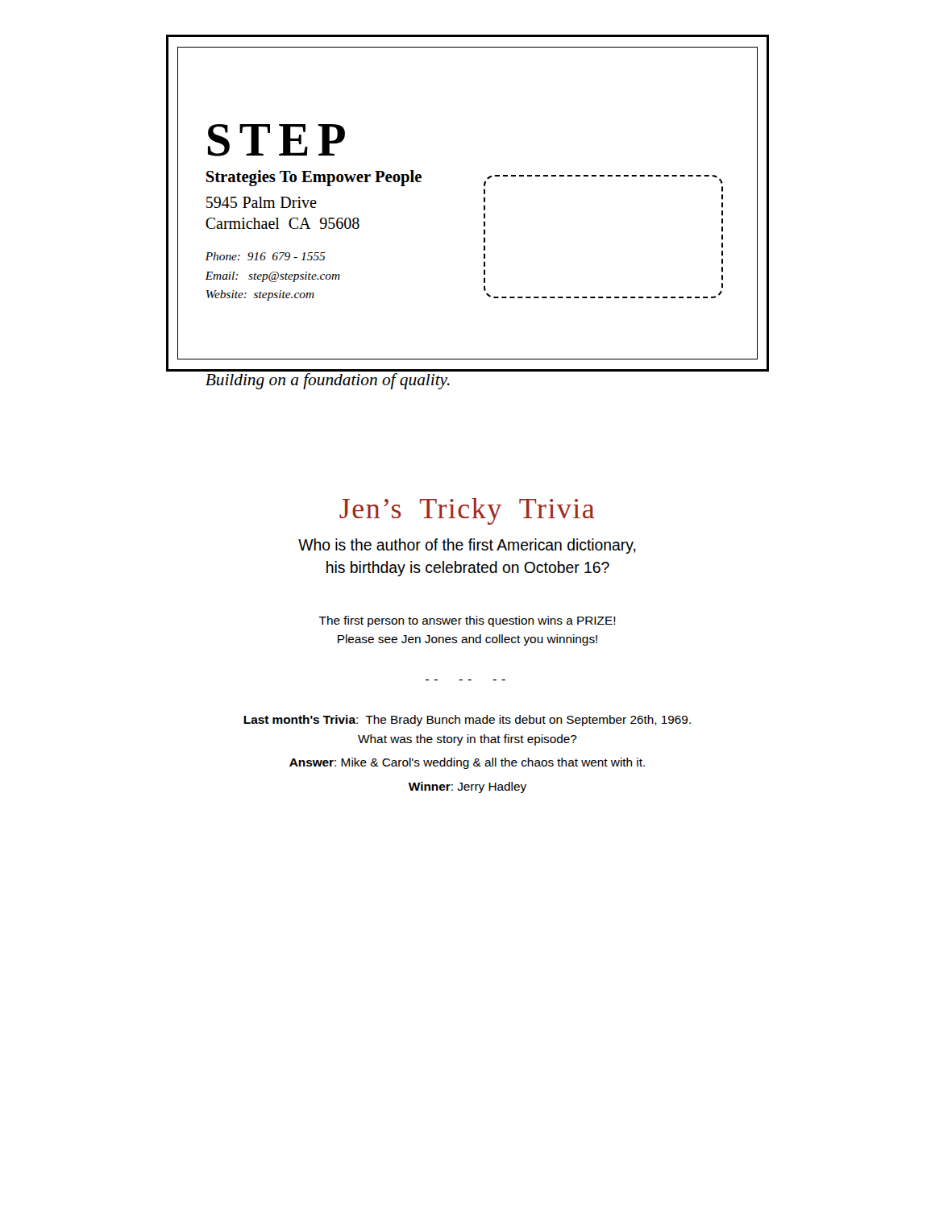STEP
Strategies To Empower People
5945 Palm Drive
Carmichael CA 95608
Phone: 916 679 - 1555
Email: step@stepsite.com
Website: stepsite.com
Building on a foundation of quality.
Jen’s Tricky Trivia
Who is the author of the first American dictionary,
his birthday is celebrated on October 16?
The first person to answer this question wins a PRIZE!
Please see Jen Jones and collect you winnings!
-- -- --
Last month's Trivia: The Brady Bunch made its debut on September 26th, 1969.
What was the story in that first episode?
Answer: Mike & Carol's wedding & all the chaos that went with it.
Winner: Jerry Hadley